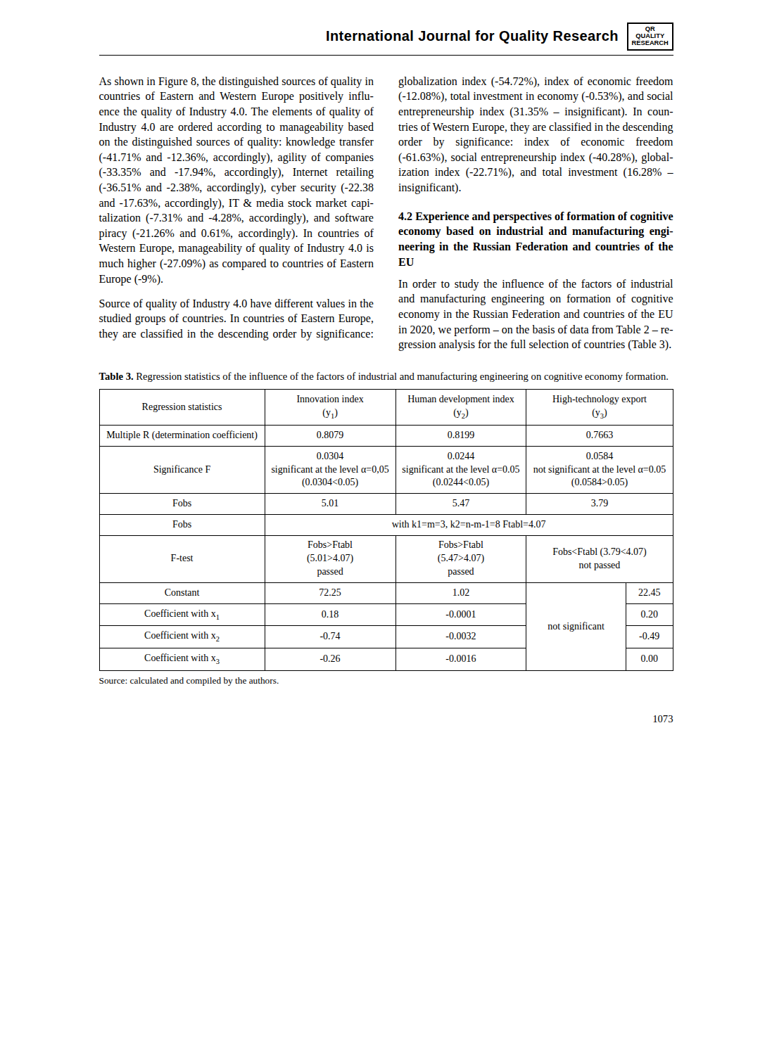International Journal for Quality Research QR
QUALITY
RESEARCH
As shown in Figure 8, the distinguished sources of quality in countries of Eastern and Western Europe positively influence the quality of Industry 4.0. The elements of quality of Industry 4.0 are ordered according to manageability based on the distinguished sources of quality: knowledge transfer (-41.71% and -12.36%, accordingly), agility of companies (-33.35% and -17.94%, accordingly), Internet retailing (-36.51% and -2.38%, accordingly), cyber security (-22.38 and -17.63%, accordingly), IT & media stock market capitalization (-7.31% and -4.28%, accordingly), and software piracy (-21.26% and 0.61%, accordingly). In countries of Western Europe, manageability of quality of Industry 4.0 is much higher (-27.09%) as compared to countries of Eastern Europe (-9%).
Source of quality of Industry 4.0 have different values in the studied groups of countries. In countries of Eastern Europe, they are classified in the descending order by significance: globalization index (-54.72%), index of economic freedom (-12.08%), total investment in economy (-0.53%), and social entrepreneurship index (31.35% – insignificant). In countries of Western Europe, they are classified in the descending order by significance: index of economic freedom (-61.63%), social entrepreneurship index (-40.28%), globalization index (-22.71%), and total investment (16.28% – insignificant).
4.2 Experience and perspectives of formation of cognitive economy based on industrial and manufacturing engineering in the Russian Federation and countries of the EU
In order to study the influence of the factors of industrial and manufacturing engineering on formation of cognitive economy in the Russian Federation and countries of the EU in 2020, we perform – on the basis of data from Table 2 – regression analysis for the full selection of countries (Table 3).
Table 3. Regression statistics of the influence of the factors of industrial and manufacturing engineering on cognitive economy formation.
| Regression statistics | Innovation index (y 1 ) | Human development index (y 2 ) | High-technology export (y 3 ) |
| --- | --- | --- | --- |
| Multiple R (determination coefficient) | 0.8079 | 0.8199 | 0.7663 |
| Significance F | 0.0304 significant at the level α=0,05 (0.0304<0.05) | 0.0244 significant at the level α=0.05 (0.0244<0.05) | 0.0584 not significant at the level α=0.05 (0.0584>0.05) |
| Fobs | 5.01 | 5.47 | 3.79 |
| Fobs | with k1=m=3, k2=n-m-1=8 Ftabl=4.07 |
| F-test | Fobs>Ftabl (5.01>4.07) passed | Fobs>Ftabl (5.47>4.07) passed | Fobs<Ftabl (3.79<4.07) not passed |
| Constant | 72.25 | 1.02 | not significant | 22.45 |
| Coefficient with x 1 | 0.18 | -0.0001 | 0.20 |
| Coefficient with x 2 | -0.74 | -0.0032 | -0.49 |
| Coefficient with x 3 | -0.26 | -0.0016 | 0.00 |
Source: calculated and compiled by the authors.
1073